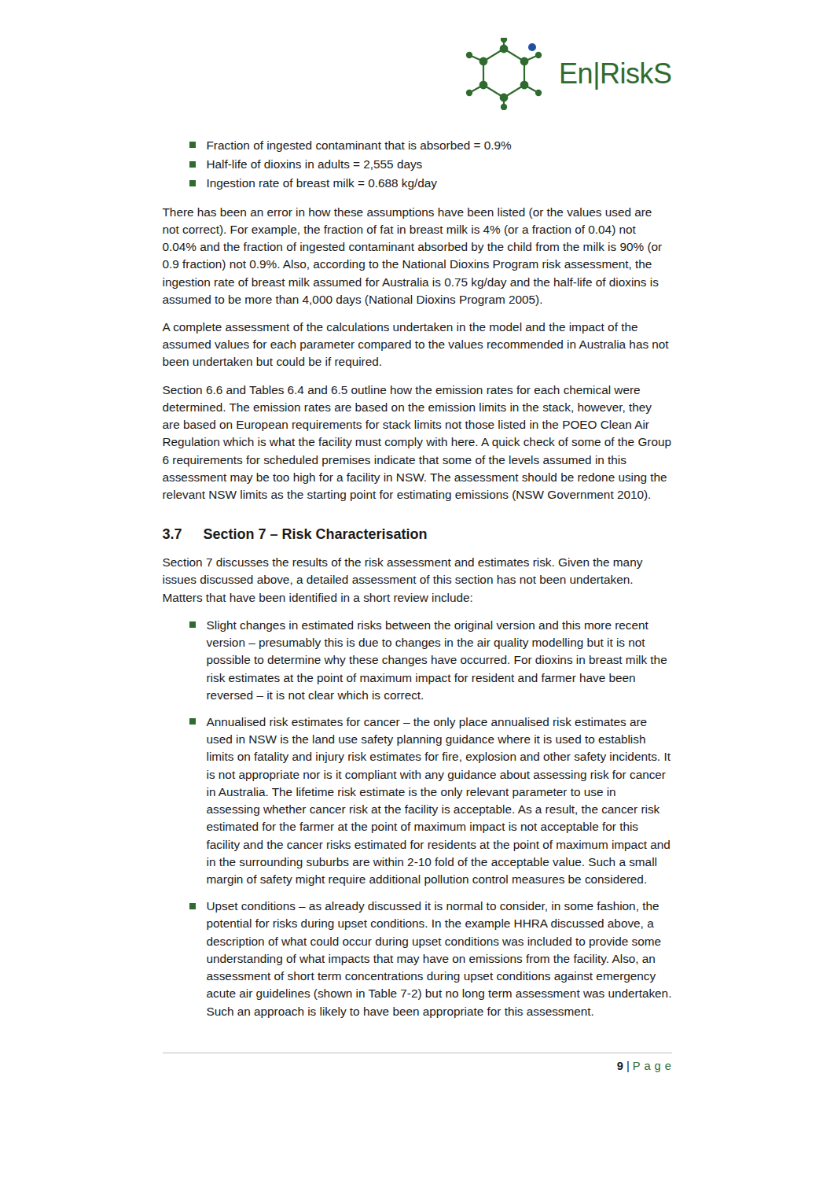En|RiskS
Fraction of ingested contaminant that is absorbed = 0.9%
Half-life of dioxins in adults = 2,555 days
Ingestion rate of breast milk = 0.688 kg/day
There has been an error in how these assumptions have been listed (or the values used are not correct). For example, the fraction of fat in breast milk is 4% (or a fraction of 0.04) not 0.04% and the fraction of ingested contaminant absorbed by the child from the milk is 90% (or 0.9 fraction) not 0.9%. Also, according to the National Dioxins Program risk assessment, the ingestion rate of breast milk assumed for Australia is 0.75 kg/day and the half-life of dioxins is assumed to be more than 4,000 days (National Dioxins Program 2005).
A complete assessment of the calculations undertaken in the model and the impact of the assumed values for each parameter compared to the values recommended in Australia has not been undertaken but could be if required.
Section 6.6 and Tables 6.4 and 6.5 outline how the emission rates for each chemical were determined. The emission rates are based on the emission limits in the stack, however, they are based on European requirements for stack limits not those listed in the POEO Clean Air Regulation which is what the facility must comply with here. A quick check of some of the Group 6 requirements for scheduled premises indicate that some of the levels assumed in this assessment may be too high for a facility in NSW. The assessment should be redone using the relevant NSW limits as the starting point for estimating emissions (NSW Government 2010).
3.7 Section 7 – Risk Characterisation
Section 7 discusses the results of the risk assessment and estimates risk. Given the many issues discussed above, a detailed assessment of this section has not been undertaken. Matters that have been identified in a short review include:
Slight changes in estimated risks between the original version and this more recent version – presumably this is due to changes in the air quality modelling but it is not possible to determine why these changes have occurred. For dioxins in breast milk the risk estimates at the point of maximum impact for resident and farmer have been reversed – it is not clear which is correct.
Annualised risk estimates for cancer – the only place annualised risk estimates are used in NSW is the land use safety planning guidance where it is used to establish limits on fatality and injury risk estimates for fire, explosion and other safety incidents. It is not appropriate nor is it compliant with any guidance about assessing risk for cancer in Australia. The lifetime risk estimate is the only relevant parameter to use in assessing whether cancer risk at the facility is acceptable. As a result, the cancer risk estimated for the farmer at the point of maximum impact is not acceptable for this facility and the cancer risks estimated for residents at the point of maximum impact and in the surrounding suburbs are within 2-10 fold of the acceptable value. Such a small margin of safety might require additional pollution control measures be considered.
Upset conditions – as already discussed it is normal to consider, in some fashion, the potential for risks during upset conditions. In the example HHRA discussed above, a description of what could occur during upset conditions was included to provide some understanding of what impacts that may have on emissions from the facility. Also, an assessment of short term concentrations during upset conditions against emergency acute air guidelines (shown in Table 7-2) but no long term assessment was undertaken. Such an approach is likely to have been appropriate for this assessment.
9 | P a g e